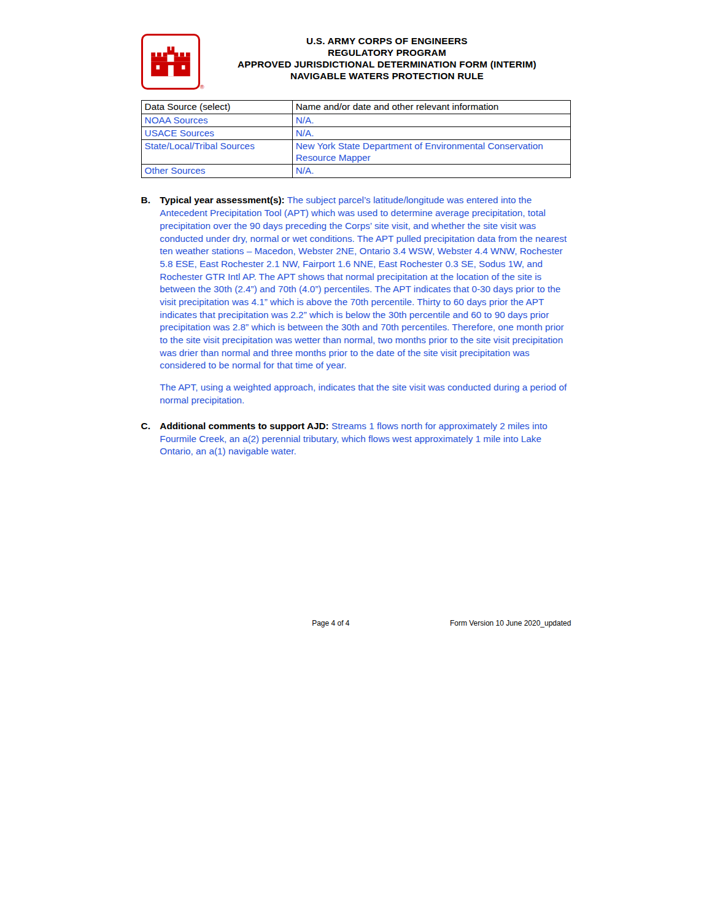®
U.S. ARMY CORPS OF ENGINEERS
REGULATORY PROGRAM
APPROVED JURISDICTIONAL DETERMINATION FORM (INTERIM)
NAVIGABLE WATERS PROTECTION RULE
| Data Source (select) | Name and/or date and other relevant information |
| NOAA Sources | N/A. |
| USACE Sources | N/A. |
| State/Local/Tribal Sources | New York State Department of Environmental Conservation Resource Mapper |
| Other Sources | N/A. |
B.
Typical year assessment(s): The subject parcel’s latitude/longitude was entered into the Antecedent Precipitation Tool (APT) which was used to determine average precipitation, total precipitation over the 90 days preceding the Corps’ site visit, and whether the site visit was conducted under dry, normal or wet conditions. The APT pulled precipitation data from the nearest ten weather stations – Macedon, Webster 2NE, Ontario 3.4 WSW, Webster 4.4 WNW, Rochester 5.8 ESE, East Rochester 2.1 NW, Fairport 1.6 NNE, East Rochester 0.3 SE, Sodus 1W, and Rochester GTR Intl AP. The APT shows that normal precipitation at the location of the site is between the 30th (2.4”) and 70th (4.0”) percentiles. The APT indicates that 0-30 days prior to the visit precipitation was 4.1” which is above the 70th percentile. Thirty to 60 days prior the APT indicates that precipitation was 2.2” which is below the 30th percentile and 60 to 90 days prior precipitation was 2.8” which is between the 30th and 70th percentiles. Therefore, one month prior to the site visit precipitation was wetter than normal, two months prior to the site visit precipitation was drier than normal and three months prior to the date of the site visit precipitation was considered to be normal for that time of year.
The APT, using a weighted approach, indicates that the site visit was conducted during a period of normal precipitation.
C.
Additional comments to support AJD: Streams 1 flows north for approximately 2 miles into Fourmile Creek, an a(2) perennial tributary, which flows west approximately 1 mile into Lake Ontario, an a(1) navigable water.
Page 4 of 4
Form Version 10 June 2020_updated